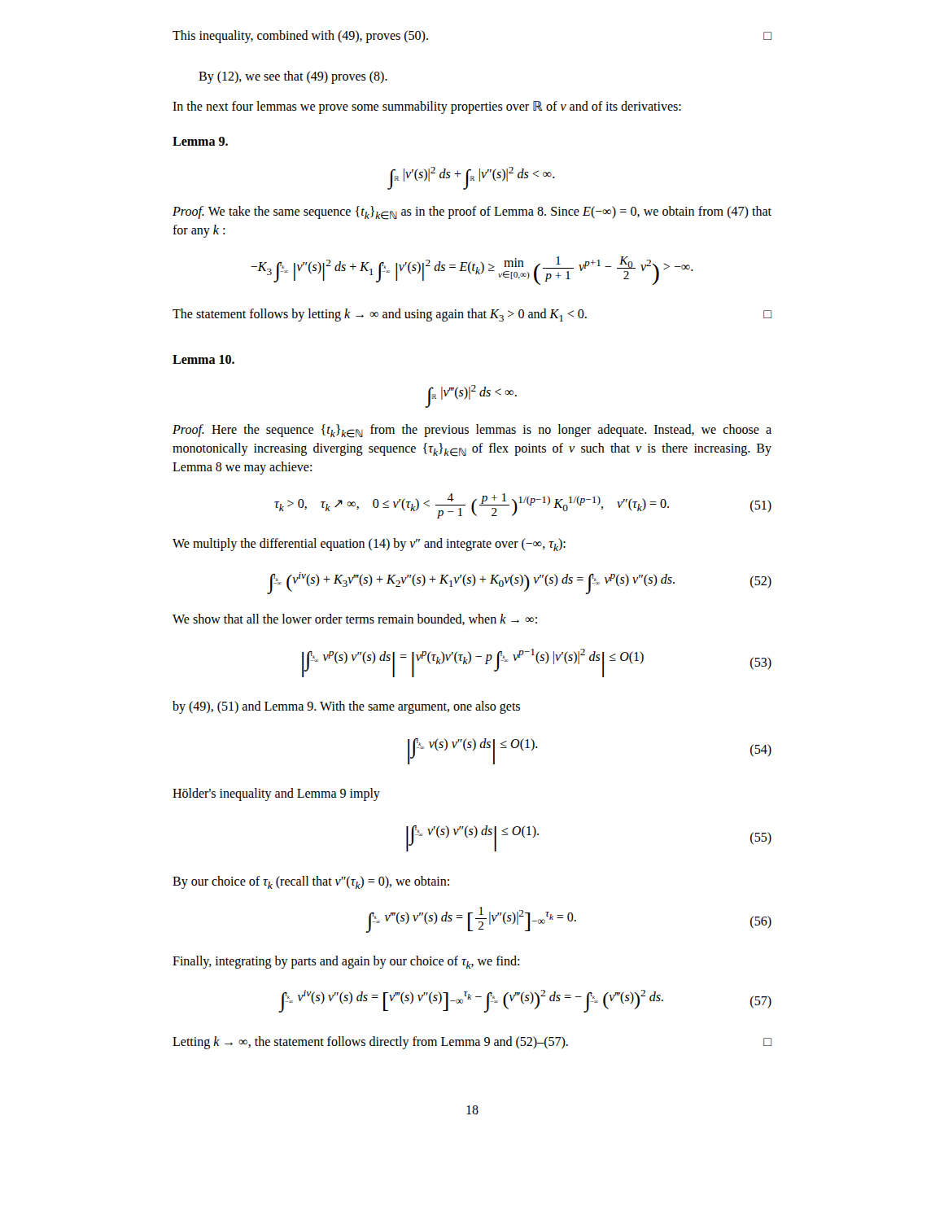This inequality, combined with (49), proves (50). □
By (12), we see that (49) proves (8).
In the next four lemmas we prove some summability properties over ℝ of v and of its derivatives:
Lemma 9.
∫ ℝ |v′(s)|2 ds + ∫ ℝ |v″(s)|2 ds < ∞.
Proof. We take the same sequence {tk}k∈ℕ as in the proof of Lemma 8. Since E(−∞) = 0, we obtain from (47) that for any k :
−K3 ∫tk−∞ |v″(s)|2 ds + K1 ∫tk−∞ |v′(s)|2 ds = E(tk) ≥ min ν∈[0,∞) (1 p + 1 νp+1 − K02 ν2) > −∞.
The statement follows by letting k → ∞ and using again that K3 > 0 and K1 < 0. □
Lemma 10.
∫ ℝ |v‴(s)|2 ds < ∞.
Proof. Here the sequence {tk}k∈ℕ from the previous lemmas is no longer adequate. Instead, we choose a monotonically increasing diverging sequence {τk}k∈ℕ of flex points of v such that v is there increasing. By Lemma 8 we may achieve:
τk > 0, τk ↗ ∞, 0 ≤ v′(τk) < 4 p − 1 (p + 12)1/(p−1) K01/(p−1), v″(τk) = 0. (51)
We multiply the differential equation (14) by v″ and integrate over (−∞, τk):
∫τk−∞ (viv(s) + K3v‴(s) + K2v″(s) + K1v′(s) + K0v(s)) v″(s) ds = ∫τk−∞ vp(s) v″(s) ds. (52)
We show that all the lower order terms remain bounded, when k → ∞:
|∫τk−∞ vp(s) v″(s) ds| = |vp(τk)v′(τk) − p ∫τk−∞ vp−1(s) |v′(s)|2 ds| ≤ O(1) (53)
by (49), (51) and Lemma 9. With the same argument, one also gets
|∫τk−∞ v(s) v″(s) ds| ≤ O(1). (54)
Hölder's inequality and Lemma 9 imply
|∫τk−∞ v′(s) v″(s) ds| ≤ O(1). (55)
By our choice of τk (recall that v″(τk) = 0), we obtain:
∫τk−∞ v‴(s) v″(s) ds = [12|v″(s)|2]−∞τk = 0. (56)
Finally, integrating by parts and again by our choice of τk, we find:
∫τk−∞ viv(s) v″(s) ds = [v‴(s) v″(s)]−∞τk − ∫τk−∞ (v‴(s))2 ds = − ∫τk−∞ (v‴(s))2 ds. (57)
Letting k → ∞, the statement follows directly from Lemma 9 and (52)–(57). □
18